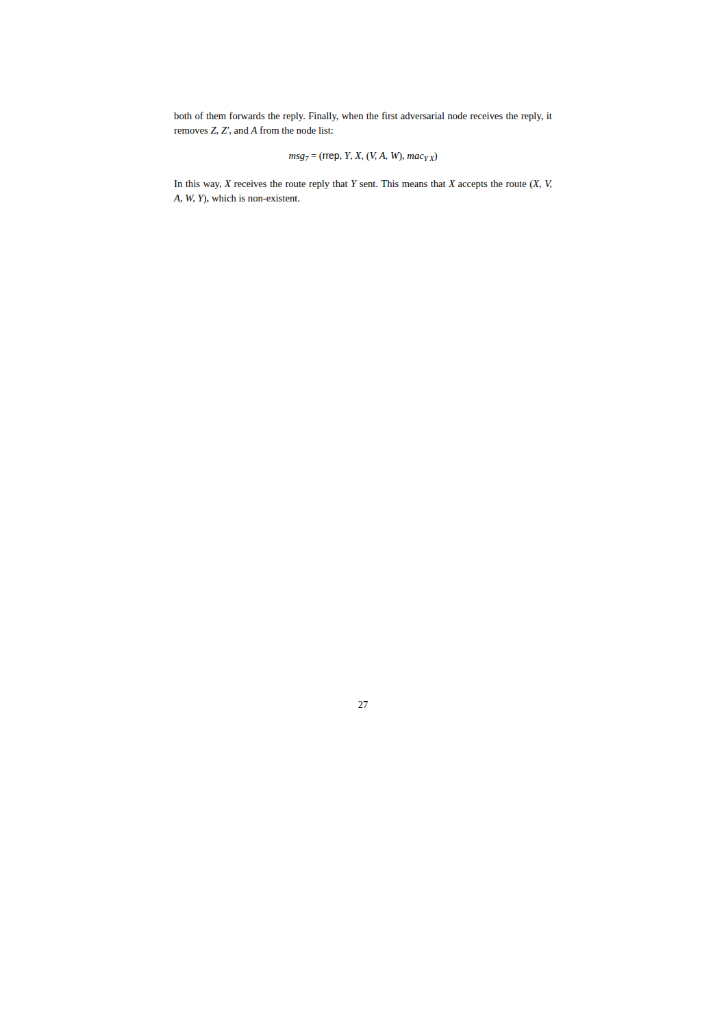both of them forwards the reply. Finally, when the first adversarial node receives the reply, it removes Z, Z′, and A from the node list:
msg7 = (rrep, Y, X, (V, A, W), macY X)
In this way, X receives the route reply that Y sent. This means that X accepts the route (X, V, A, W, Y), which is non-existent.
27